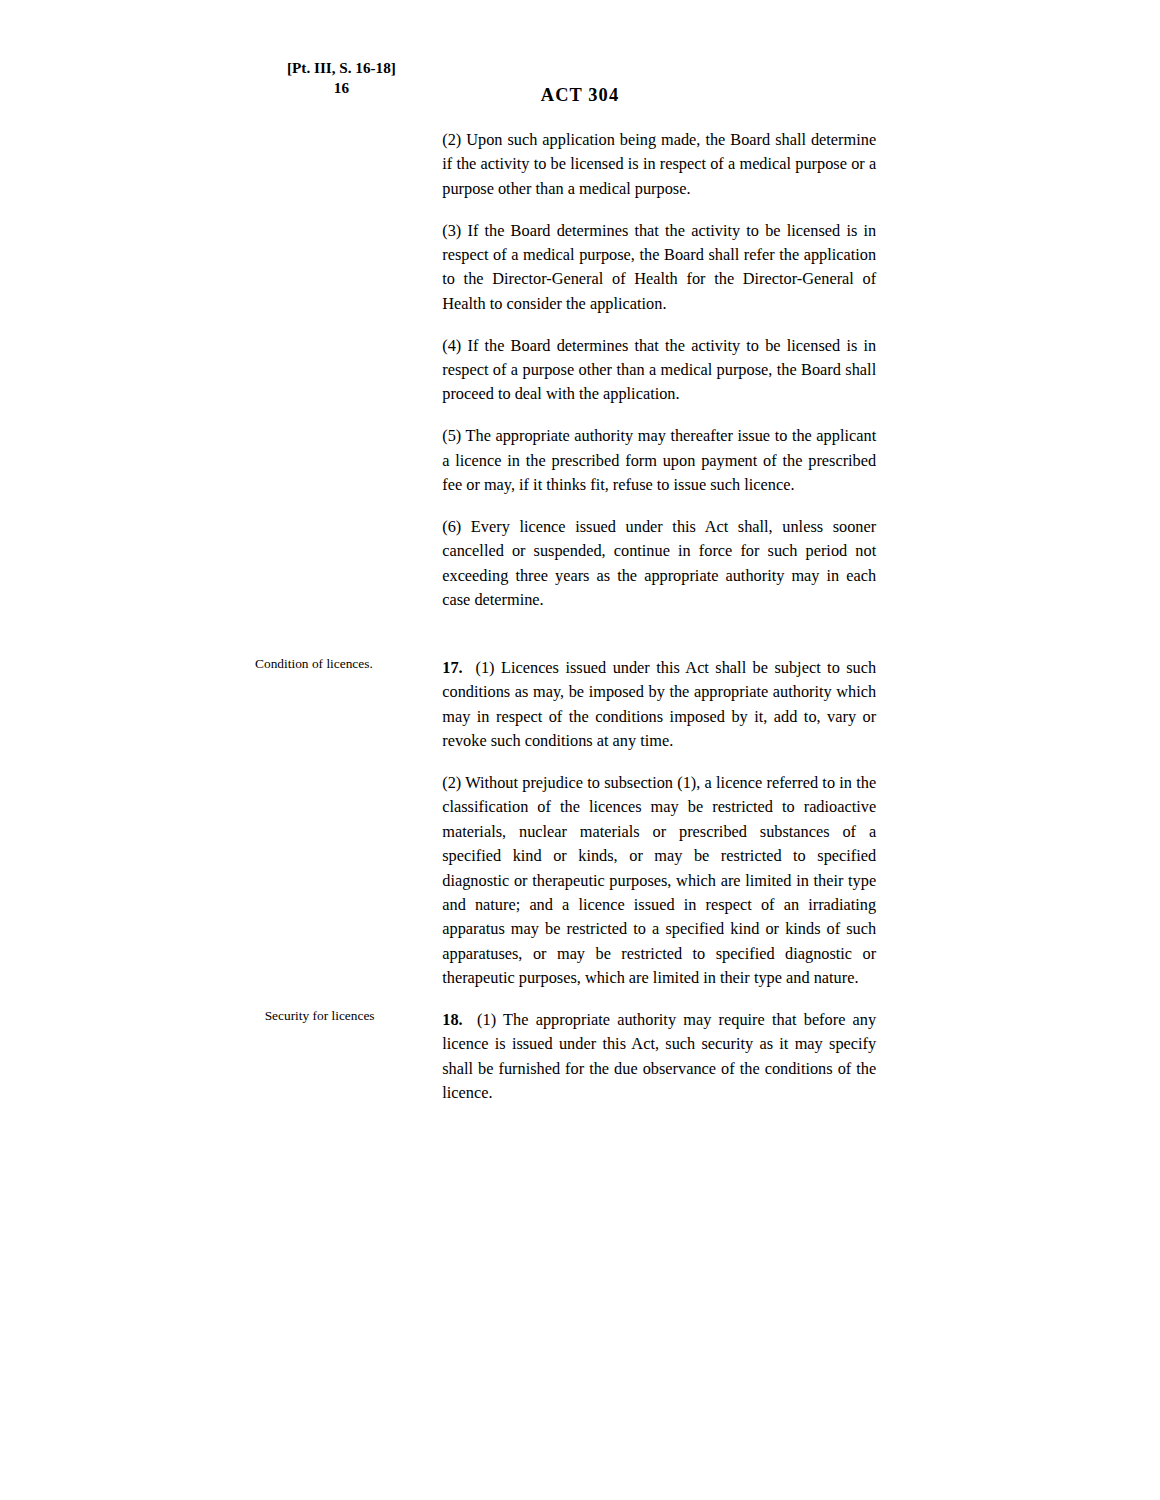[Pt. III, S. 16-18] 16
ACT 304
(2) Upon such application being made, the Board shall determine if the activity to be licensed is in respect of a medical purpose or a purpose other than a medical purpose.
(3) If the Board determines that the activity to be licensed is in respect of a medical purpose, the Board shall refer the application to the Director-General of Health for the Director-General of Health to consider the application.
(4) If the Board determines that the activity to be licensed is in respect of a purpose other than a medical purpose, the Board shall proceed to deal with the application.
(5) The appropriate authority may thereafter issue to the applicant a licence in the prescribed form upon payment of the prescribed fee or may, if it thinks fit, refuse to issue such licence.
(6) Every licence issued under this Act shall, unless sooner cancelled or suspended, continue in force for such period not exceeding three years as the appropriate authority may in each case determine.
Condition of licences.
17. (1) Licences issued under this Act shall be subject to such conditions as may, be imposed by the appropriate authority which may in respect of the conditions imposed by it, add to, vary or revoke such conditions at any time.
(2) Without prejudice to subsection (1), a licence referred to in the classification of the licences may be restricted to radioactive materials, nuclear materials or prescribed substances of a specified kind or kinds, or may be restricted to specified diagnostic or therapeutic purposes, which are limited in their type and nature; and a licence issued in respect of an irradiating apparatus may be restricted to a specified kind or kinds of such apparatuses, or may be restricted to specified diagnostic or therapeutic purposes, which are limited in their type and nature.
Security for licences
18. (1) The appropriate authority may require that before any licence is issued under this Act, such security as it may specify shall be furnished for the due observance of the conditions of the licence.